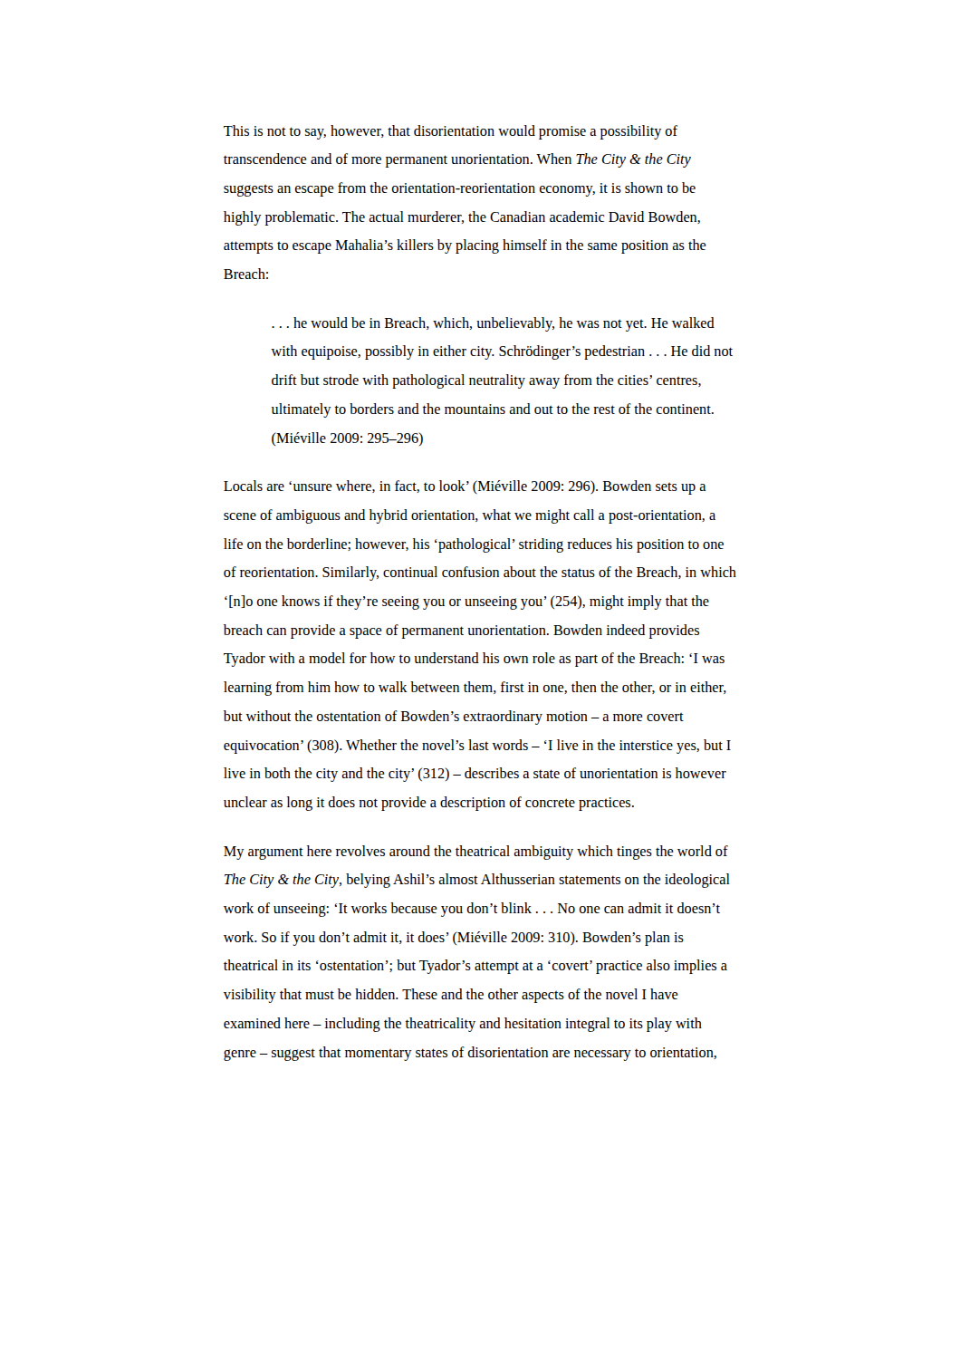This is not to say, however, that disorientation would promise a possibility of transcendence and of more permanent unorientation. When The City & the City suggests an escape from the orientation-reorientation economy, it is shown to be highly problematic. The actual murderer, the Canadian academic David Bowden, attempts to escape Mahalia’s killers by placing himself in the same position as the Breach:
. . . he would be in Breach, which, unbelievably, he was not yet. He walked with equipoise, possibly in either city. Schrödinger’s pedestrian . . . He did not drift but strode with pathological neutrality away from the cities’ centres, ultimately to borders and the mountains and out to the rest of the continent. (Miéville 2009: 295–296)
Locals are ‘unsure where, in fact, to look’ (Miéville 2009: 296). Bowden sets up a scene of ambiguous and hybrid orientation, what we might call a post-orientation, a life on the borderline; however, his ‘pathological’ striding reduces his position to one of reorientation. Similarly, continual confusion about the status of the Breach, in which ‘[n]o one knows if they’re seeing you or unseeing you’ (254), might imply that the breach can provide a space of permanent unorientation. Bowden indeed provides Tyador with a model for how to understand his own role as part of the Breach: ‘I was learning from him how to walk between them, first in one, then the other, or in either, but without the ostentation of Bowden’s extraordinary motion – a more covert equivocation’ (308). Whether the novel’s last words – ‘I live in the interstice yes, but I live in both the city and the city’ (312) – describes a state of unorientation is however unclear as long it does not provide a description of concrete practices.
My argument here revolves around the theatrical ambiguity which tinges the world of The City & the City, belying Ashil’s almost Althusserian statements on the ideological work of unseeing: ‘It works because you don’t blink . . . No one can admit it doesn’t work. So if you don’t admit it, it does’ (Miéville 2009: 310). Bowden’s plan is theatrical in its ‘ostentation’; but Tyador’s attempt at a ‘covert’ practice also implies a visibility that must be hidden. These and the other aspects of the novel I have examined here – including the theatricality and hesitation integral to its play with genre – suggest that momentary states of disorientation are necessary to orientation,